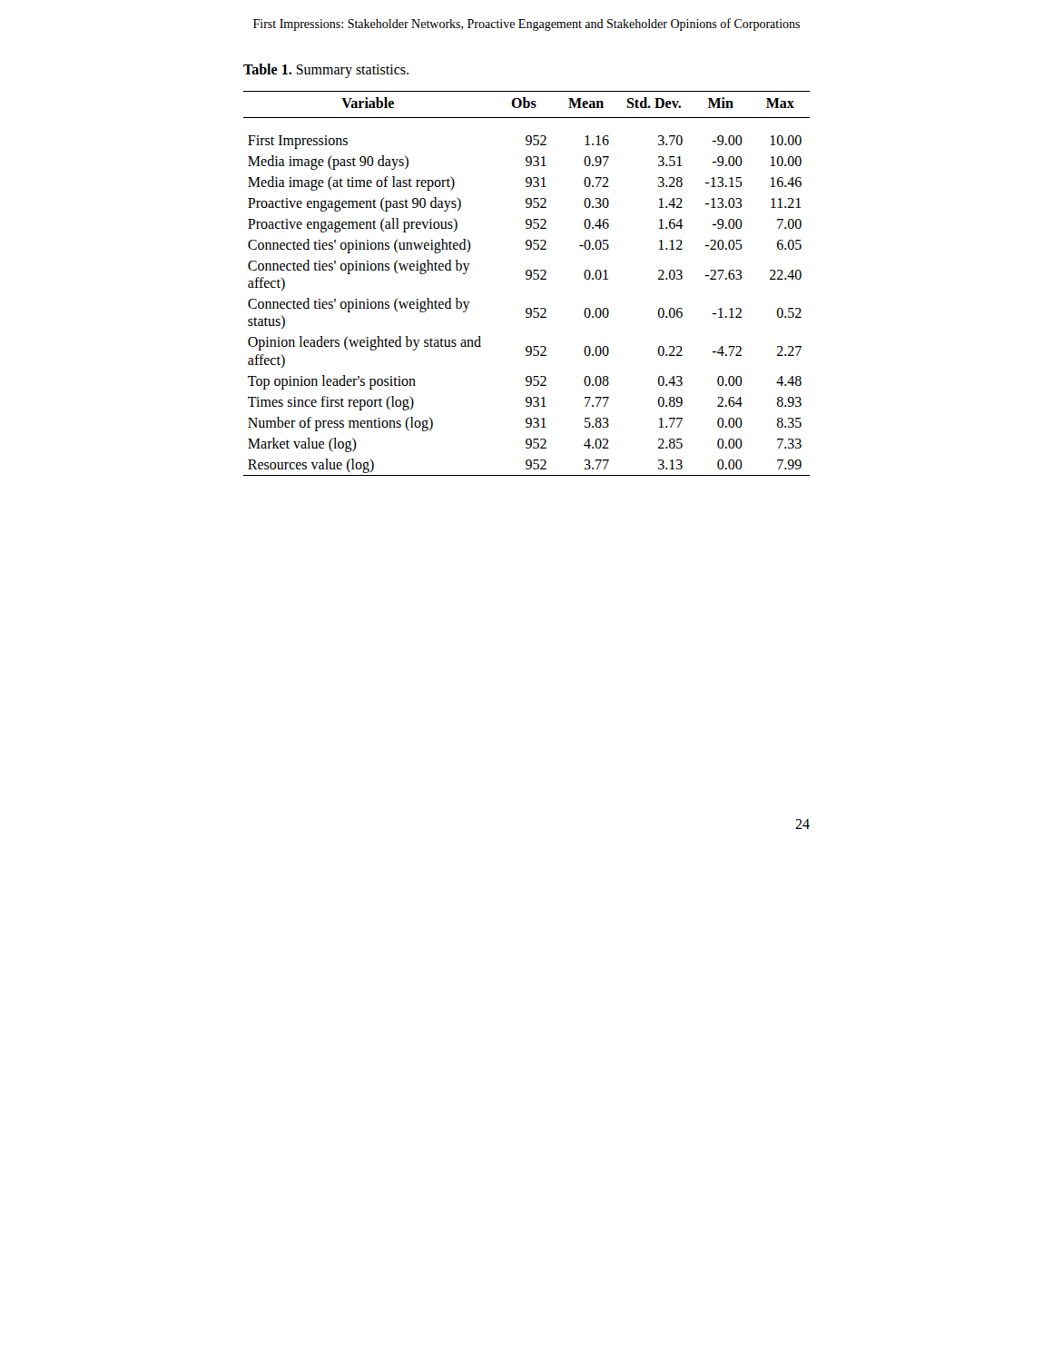First Impressions: Stakeholder Networks, Proactive Engagement and Stakeholder Opinions of Corporations
Table 1. Summary statistics.
| Variable | Obs | Mean | Std. Dev. | Min | Max |
| --- | --- | --- | --- | --- | --- |
| First Impressions | 952 | 1.16 | 3.70 | -9.00 | 10.00 |
| Media image (past 90 days) | 931 | 0.97 | 3.51 | -9.00 | 10.00 |
| Media image (at time of last report) | 931 | 0.72 | 3.28 | -13.15 | 16.46 |
| Proactive engagement (past 90 days) | 952 | 0.30 | 1.42 | -13.03 | 11.21 |
| Proactive engagement (all previous) | 952 | 0.46 | 1.64 | -9.00 | 7.00 |
| Connected ties' opinions (unweighted) | 952 | -0.05 | 1.12 | -20.05 | 6.05 |
| Connected ties' opinions (weighted by affect) | 952 | 0.01 | 2.03 | -27.63 | 22.40 |
| Connected ties' opinions (weighted by status) | 952 | 0.00 | 0.06 | -1.12 | 0.52 |
| Opinion leaders (weighted by status and affect) | 952 | 0.00 | 0.22 | -4.72 | 2.27 |
| Top opinion leader's position | 952 | 0.08 | 0.43 | 0.00 | 4.48 |
| Times since first report (log) | 931 | 7.77 | 0.89 | 2.64 | 8.93 |
| Number of press mentions (log) | 931 | 5.83 | 1.77 | 0.00 | 8.35 |
| Market value (log) | 952 | 4.02 | 2.85 | 0.00 | 7.33 |
| Resources value (log) | 952 | 3.77 | 3.13 | 0.00 | 7.99 |
24